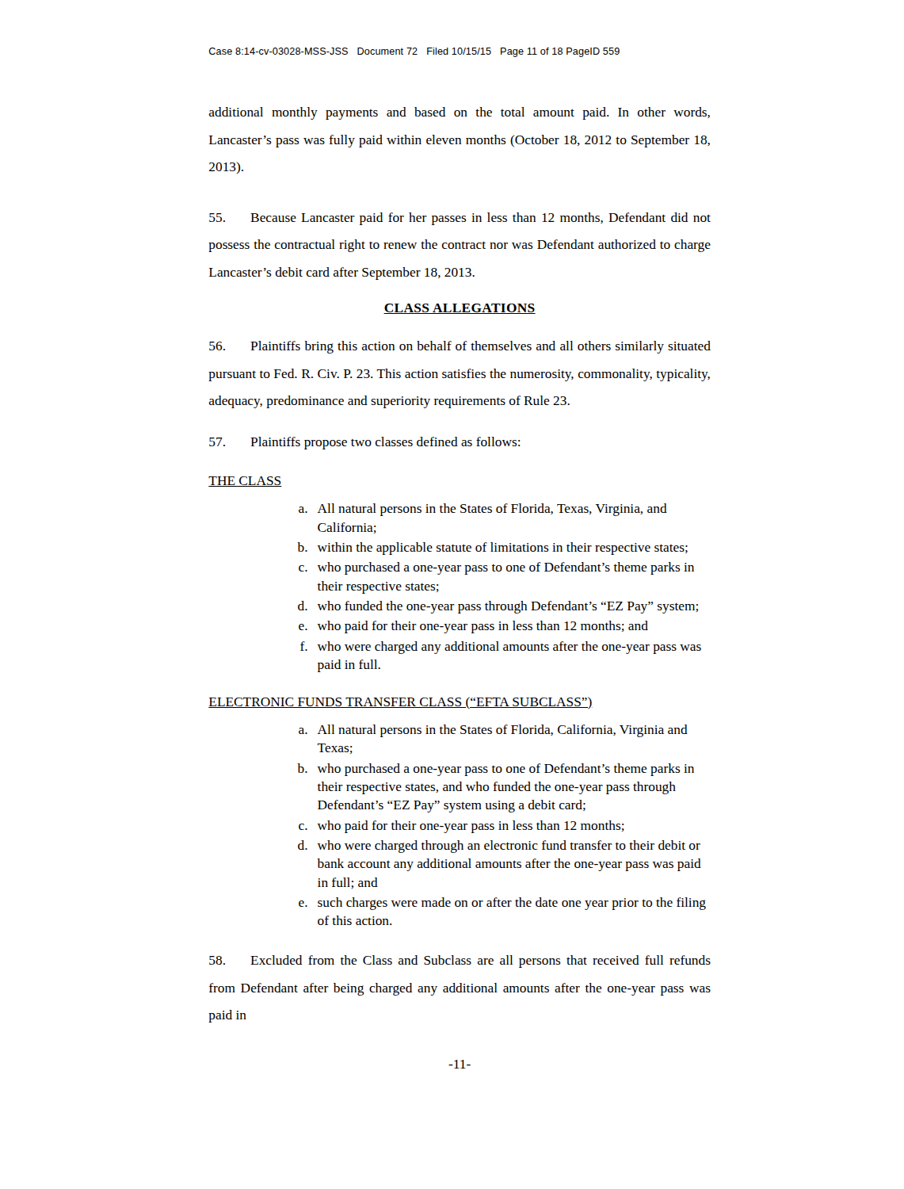Case 8:14-cv-03028-MSS-JSS Document 72 Filed 10/15/15 Page 11 of 18 PageID 559
additional monthly payments and based on the total amount paid. In other words, Lancaster’s pass was fully paid within eleven months (October 18, 2012 to September 18, 2013).
55. Because Lancaster paid for her passes in less than 12 months, Defendant did not possess the contractual right to renew the contract nor was Defendant authorized to charge Lancaster’s debit card after September 18, 2013.
CLASS ALLEGATIONS
56. Plaintiffs bring this action on behalf of themselves and all others similarly situated pursuant to Fed. R. Civ. P. 23. This action satisfies the numerosity, commonality, typicality, adequacy, predominance and superiority requirements of Rule 23.
57. Plaintiffs propose two classes defined as follows:
THE CLASS
All natural persons in the States of Florida, Texas, Virginia, and California;
within the applicable statute of limitations in their respective states;
who purchased a one-year pass to one of Defendant’s theme parks in their respective states;
who funded the one-year pass through Defendant’s “EZ Pay” system;
who paid for their one-year pass in less than 12 months; and
who were charged any additional amounts after the one-year pass was paid in full.
ELECTRONIC FUNDS TRANSFER CLASS (“EFTA SUBCLASS”)
All natural persons in the States of Florida, California, Virginia and Texas;
who purchased a one-year pass to one of Defendant’s theme parks in their respective states, and who funded the one-year pass through Defendant’s “EZ Pay” system using a debit card;
who paid for their one-year pass in less than 12 months;
who were charged through an electronic fund transfer to their debit or bank account any additional amounts after the one-year pass was paid in full; and
such charges were made on or after the date one year prior to the filing of this action.
58. Excluded from the Class and Subclass are all persons that received full refunds from Defendant after being charged any additional amounts after the one-year pass was paid in
-11-